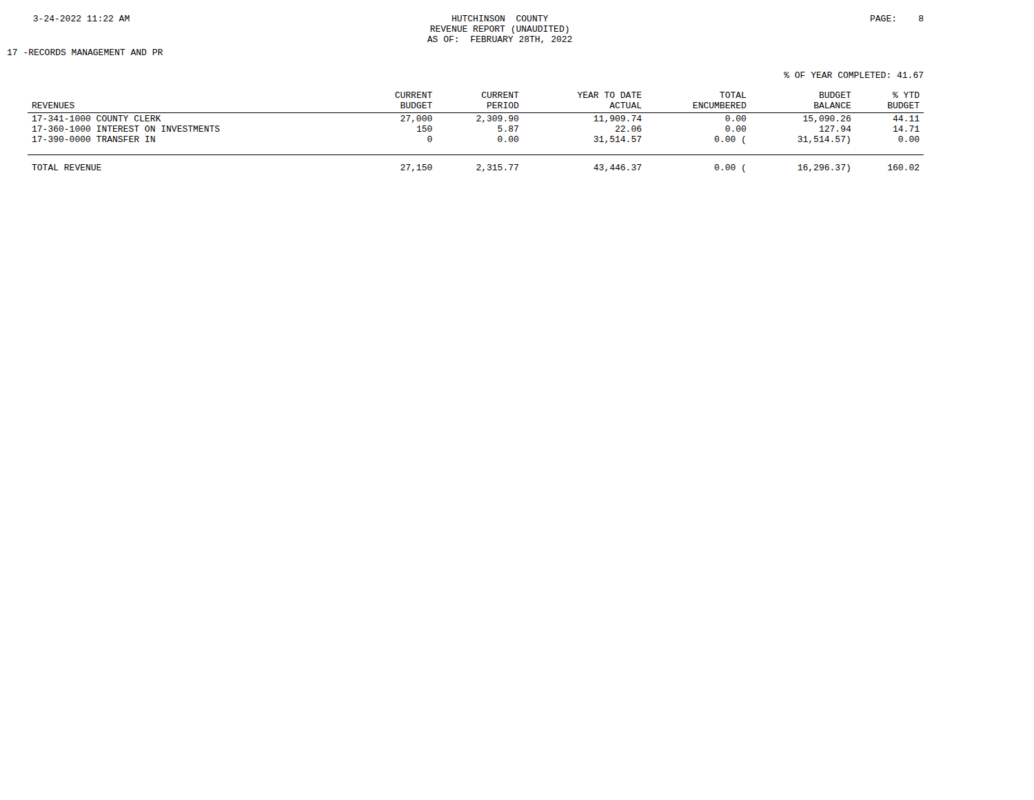3-24-2022 11:22 AM
HUTCHINSON COUNTY REVENUE REPORT (UNAUDITED) AS OF: FEBRUARY 28TH, 2022
PAGE: 8
17 -RECORDS MANAGEMENT AND PR
% OF YEAR COMPLETED: 41.67
| | CURRENT | CURRENT | YEAR TO DATE | TOTAL | BUDGET | % YTD |
| --- | --- | --- | --- | --- | --- | --- |
| REVENUES | BUDGET | PERIOD | ACTUAL | ENCUMBERED | BALANCE | BUDGET |
| 17-341-1000 COUNTY CLERK | 27,000 | 2,309.90 | 11,909.74 | 0.00 | 15,090.26 | 44.11 |
| 17-360-1000 INTEREST ON INVESTMENTS | 150 | 5.87 | 22.06 | 0.00 | 127.94 | 14.71 |
| 17-390-0000 TRANSFER IN | 0 | 0.00 | 31,514.57 | 0.00 ( | 31,514.57) | 0.00 |
| TOTAL REVENUE | 27,150 | 2,315.77 | 43,446.37 | 0.00 ( | 16,296.37) | 160.02 |